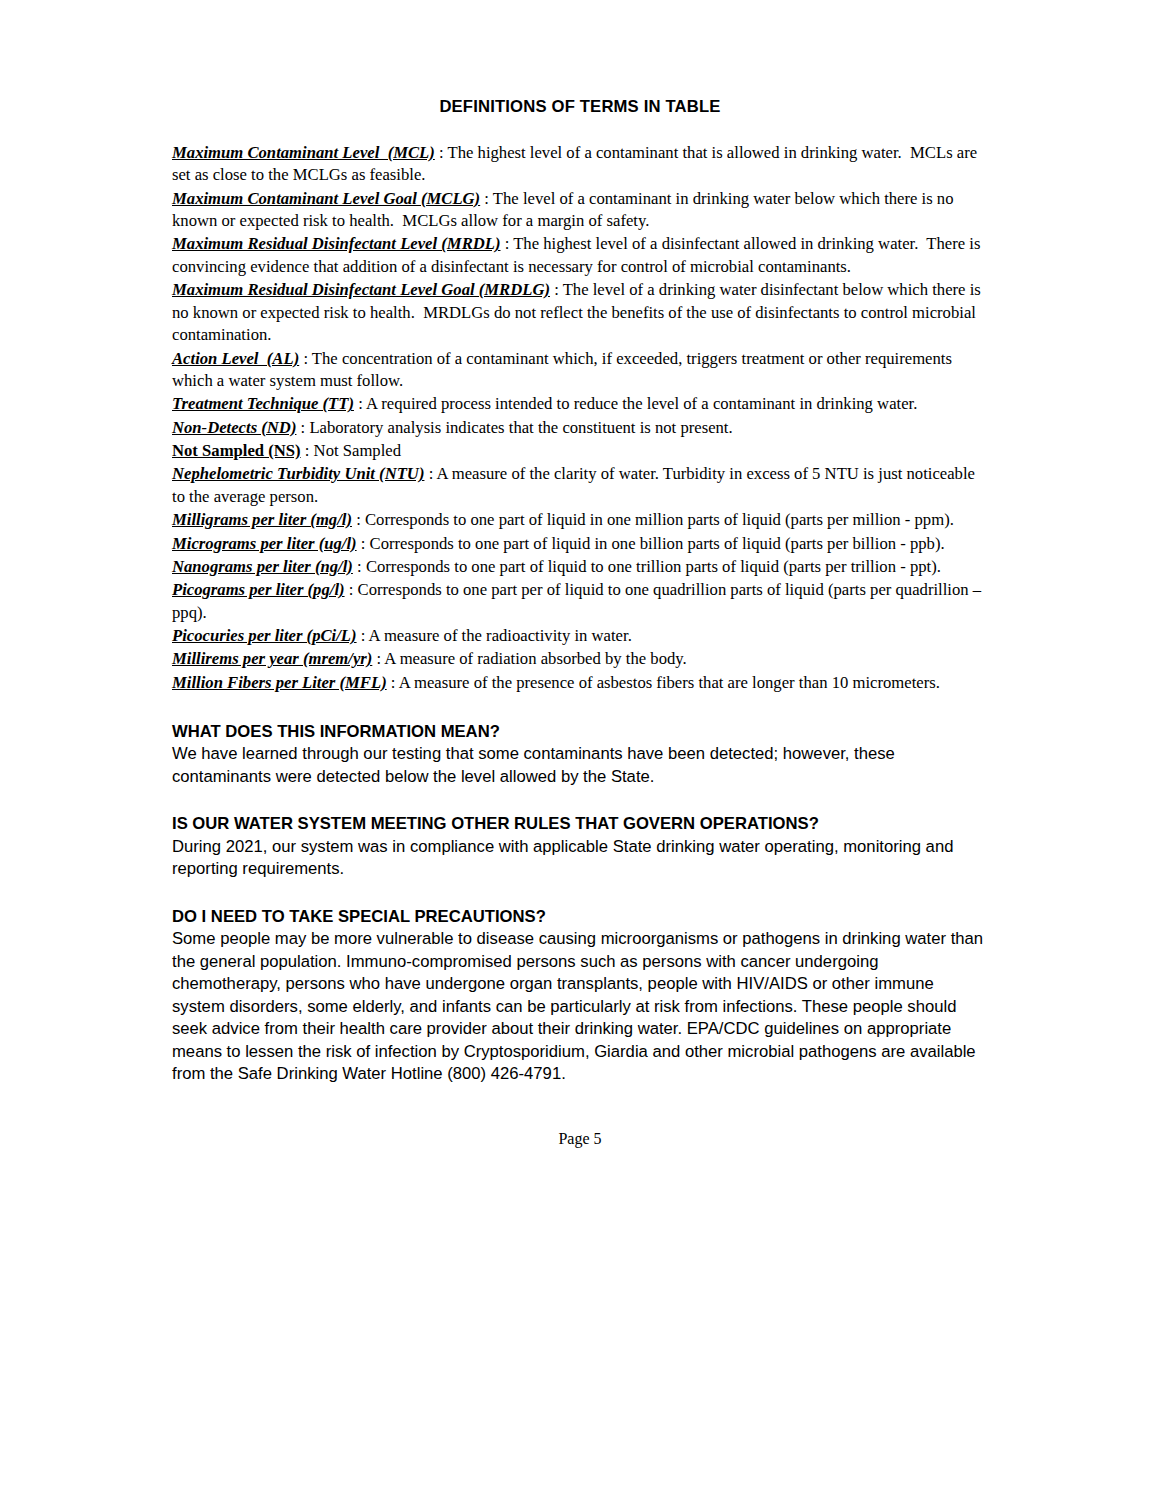DEFINITIONS OF TERMS IN TABLE
Maximum Contaminant Level (MCL)
: The highest level of a contaminant that is allowed in drinking water. MCLs are set as close to the MCLGs as feasible.
Maximum Contaminant Level Goal (MCLG)
: The level of a contaminant in drinking water below which there is no known or expected risk to health. MCLGs allow for a margin of safety.
Maximum Residual Disinfectant Level (MRDL)
: The highest level of a disinfectant allowed in drinking water. There is convincing evidence that addition of a disinfectant is necessary for control of microbial contaminants.
Maximum Residual Disinfectant Level Goal (MRDLG)
: The level of a drinking water disinfectant below which there is no known or expected risk to health. MRDLGs do not reflect the benefits of the use of disinfectants to control microbial contamination.
Action Level (AL)
: The concentration of a contaminant which, if exceeded, triggers treatment or other requirements which a water system must follow.
Treatment Technique (TT)
: A required process intended to reduce the level of a contaminant in drinking water.
Non-Detects (ND)
: Laboratory analysis indicates that the constituent is not present.
Not Sampled (NS)
: Not Sampled
Nephelometric Turbidity Unit (NTU)
: A measure of the clarity of water. Turbidity in excess of 5 NTU is just noticeable to the average person.
Milligrams per liter (mg/l)
: Corresponds to one part of liquid in one million parts of liquid (parts per million - ppm).
Micrograms per liter (ug/l)
: Corresponds to one part of liquid in one billion parts of liquid (parts per billion - ppb).
Nanograms per liter (ng/l)
: Corresponds to one part of liquid to one trillion parts of liquid (parts per trillion - ppt).
Picograms per liter (pg/l)
: Corresponds to one part per of liquid to one quadrillion parts of liquid (parts per quadrillion – ppq).
Picocuries per liter (pCi/L)
: A measure of the radioactivity in water.
Millirems per year (mrem/yr)
: A measure of radiation absorbed by the body.
Million Fibers per Liter (MFL)
: A measure of the presence of asbestos fibers that are longer than 10 micrometers.
WHAT DOES THIS INFORMATION MEAN?
We have learned through our testing that some contaminants have been detected; however, these contaminants were detected below the level allowed by the State.
IS OUR WATER SYSTEM MEETING OTHER RULES THAT GOVERN OPERATIONS?
During 2021, our system was in compliance with applicable State drinking water operating, monitoring and reporting requirements.
DO I NEED TO TAKE SPECIAL PRECAUTIONS?
Some people may be more vulnerable to disease causing microorganisms or pathogens in drinking water than the general population. Immuno-compromised persons such as persons with cancer undergoing chemotherapy, persons who have undergone organ transplants, people with HIV/AIDS or other immune system disorders, some elderly, and infants can be particularly at risk from infections. These people should seek advice from their health care provider about their drinking water. EPA/CDC guidelines on appropriate means to lessen the risk of infection by Cryptosporidium, Giardia and other microbial pathogens are available from the Safe Drinking Water Hotline (800) 426-4791.
Page 5